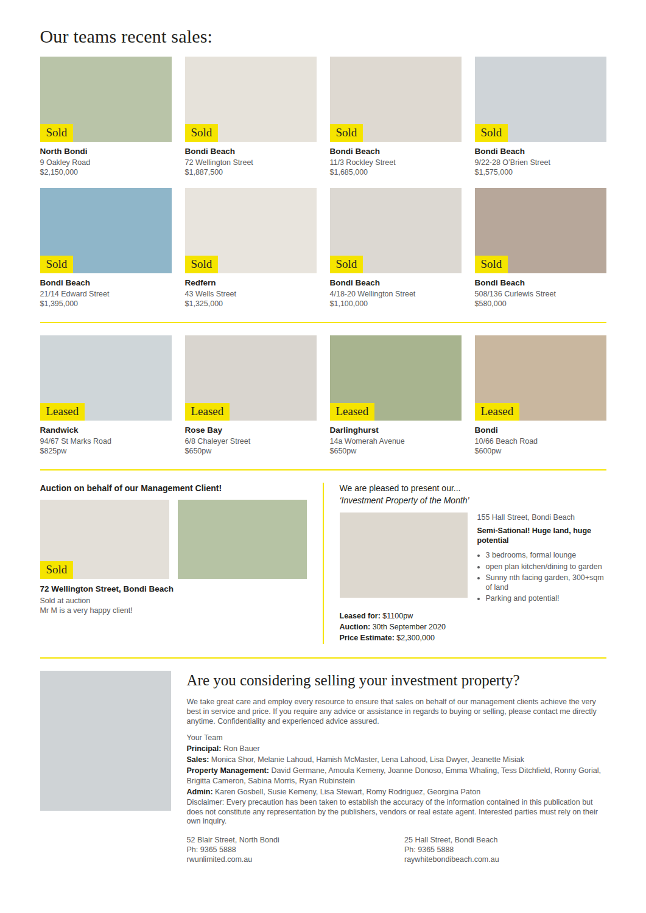Our teams recent sales:
Sold
North Bondi
9 Oakley Road
$2,150,000
Sold
Bondi Beach
72 Wellington Street
$1,887,500
Sold
Bondi Beach
11/3 Rockley Street
$1,685,000
Sold
Bondi Beach
9/22-28 O’Brien Street
$1,575,000
Sold
Bondi Beach
21/14 Edward Street
$1,395,000
Sold
Redfern
43 Wells Street
$1,325,000
Sold
Bondi Beach
4/18-20 Wellington Street
$1,100,000
Sold
Bondi Beach
508/136 Curlewis Street
$580,000
Leased
Randwick
94/67 St Marks Road
$825pw
Leased
Rose Bay
6/8 Chaleyer Street
$650pw
Leased
Darlinghurst
14a Womerah Avenue
$650pw
Leased
Bondi
10/66 Beach Road
$600pw
Auction on behalf of our Management Client!
Sold
72 Wellington Street, Bondi Beach
Sold at auction
Mr M is a very happy client!
We are pleased to present our...
‘Investment Property of the Month’
155 Hall Street, Bondi Beach
Semi-Sational! Huge land, huge potential
3 bedrooms, formal lounge
open plan kitchen/dining to garden
Sunny nth facing garden, 300+sqm of land
Parking and potential!
Leased for: $1100pw
Auction: 30th September 2020
Price Estimate: $2,300,000
Are you considering selling your investment property?
We take great care and employ every resource to ensure that sales on behalf of our management clients achieve the very best in service and price. If you require any advice or assistance in regards to buying or selling, please contact me directly anytime. Confidentiality and experienced advice assured.
Your Team
Principal: Ron Bauer
Sales: Monica Shor, Melanie Lahoud, Hamish McMaster, Lena Lahood, Lisa Dwyer, Jeanette Misiak
Property Management: David Germane, Amoula Kemeny, Joanne Donoso, Emma Whaling, Tess Ditchfield, Ronny Gorial, Brigitta Cameron, Sabina Morris, Ryan Rubinstein
Admin: Karen Gosbell, Susie Kemeny, Lisa Stewart, Romy Rodriguez, Georgina Paton
Disclaimer: Every precaution has been taken to establish the accuracy of the information contained in this publication but does not constitute any representation by the publishers, vendors or real estate agent. Interested parties must rely on their own inquiry.
52 Blair Street, North Bondi
Ph: 9365 5888
rwunlimited.com.au
25 Hall Street, Bondi Beach
Ph: 9365 5888
raywhitebondibeach.com.au